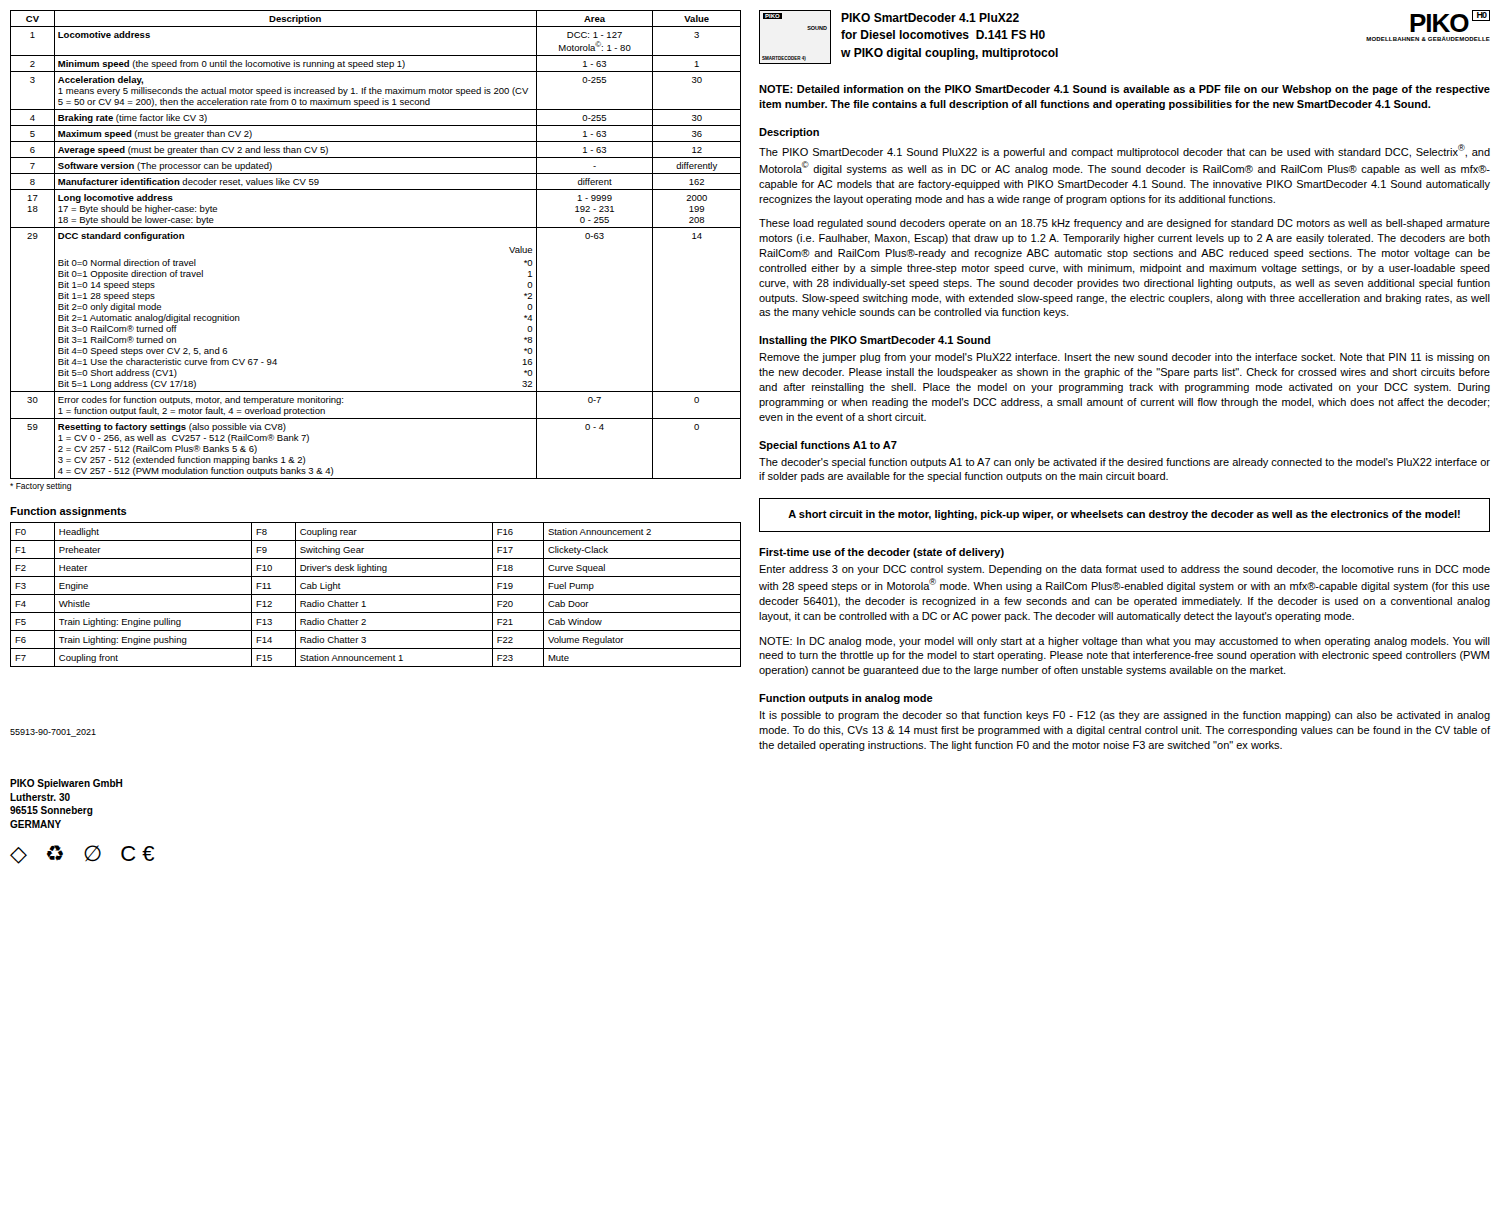| CV | Description | Area | Value |
| --- | --- | --- | --- |
| 1 | Locomotive address | DCC: 1 - 127 Motorola © : 1 - 80 | 3 |
| 2 | Minimum speed (the speed from 0 until the locomotive is running at speed step 1) | 1 - 63 | 1 |
| 3 | Acceleration delay, 1 means every 5 milliseconds the actual motor speed is increased by 1. If the maximum motor speed is 200 (CV 5 = 50 or CV 94 = 200), then the acceleration rate from 0 to maximum speed is 1 second | 0-255 | 30 |
| 4 | Braking rate (time factor like CV 3) | 0-255 | 30 |
| 5 | Maximum speed (must be greater than CV 2) | 1 - 63 | 36 |
| 6 | Average speed (must be greater than CV 2 and less than CV 5) | 1 - 63 | 12 |
| 7 | Software version (The processor can be updated) | - | differently |
| 8 | Manufacturer identification decoder reset, values like CV 59 | different | 162 |
| 17 18 | Long locomotive address 17 = Byte should be higher-case: byte 18 = Byte should be lower-case: byte | 1 - 9999 192 - 231 0 - 255 | 2000 199 208 |
| 29 | DCC standard configuration Value Bit 0=0 Normal direction of travel *0 Bit 0=1 Opposite direction of travel 1 Bit 1=0 14 speed steps 0 Bit 1=1 28 speed steps *2 Bit 2=0 only digital mode 0 Bit 2=1 Automatic analog/digital recognition *4 Bit 3=0 RailCom® turned off 0 Bit 3=1 RailCom® turned on *8 Bit 4=0 Speed steps over CV 2, 5, and 6 *0 Bit 4=1 Use the characteristic curve from CV 67 - 94 16 Bit 5=0 Short address (CV1) *0 Bit 5=1 Long address (CV 17/18) 32 | 0-63 | 14 |
| 30 | Error codes for function outputs, motor, and temperature monitoring: 1 = function output fault, 2 = motor fault, 4 = overload protection | 0-7 | 0 |
| 59 | Resetting to factory settings (also possible via CV8) 1 = CV 0 - 256, as well as CV257 - 512 (RailCom® Bank 7) 2 = CV 257 - 512 (RailCom Plus® Banks 5 & 6) 3 = CV 257 - 512 (extended function mapping banks 1 & 2) 4 = CV 257 - 512 (PWM modulation function outputs banks 3 & 4) | 0 - 4 | 0 |
* Factory setting
Function assignments
| F0 | Headlight | F8 | Coupling rear | F16 | Station Announcement 2 |
| F1 | Preheater | F9 | Switching Gear | F17 | Clickety-Clack |
| F2 | Heater | F10 | Driver's desk lighting | F18 | Curve Squeal |
| F3 | Engine | F11 | Cab Light | F19 | Fuel Pump |
| F4 | Whistle | F12 | Radio Chatter 1 | F20 | Cab Door |
| F5 | Train Lighting: Engine pulling | F13 | Radio Chatter 2 | F21 | Cab Window |
| F6 | Train Lighting: Engine pushing | F14 | Radio Chatter 3 | F22 | Volume Regulator |
| F7 | Coupling front | F15 | Station Announcement 1 | F23 | Mute |
55913-90-7001_2021
PIKO Spielwaren GmbH
Lutherstr. 30
96515 Sonneberg
GERMANY
◇ ♻ ∅ C€
PIKO SOUND SMARTDECODER 4)
PIKO SmartDecoder 4.1 PluX22
for Diesel locomotives D.141 FS H0
w PIKO digital coupling, multiprotocol
PIKOH0
MODELLBAHNEN & GEBÄUDEMODELLE
NOTE: Detailed information on the PIKO SmartDecoder 4.1 Sound is available as a PDF file on our Webshop on the page of the respective item number. The file contains a full description of all functions and operating possibilities for the new SmartDecoder 4.1 Sound.
Description
The PIKO SmartDecoder 4.1 Sound PluX22 is a powerful and compact multiprotocol decoder that can be used with standard DCC, Selectrix®, and Motorola© digital systems as well as in DC or AC analog mode. The sound decoder is RailCom® and RailCom Plus® capable as well as mfx®-capable for AC models that are factory-equipped with PIKO SmartDecoder 4.1 Sound. The innovative PIKO SmartDecoder 4.1 Sound automatically recognizes the layout operating mode and has a wide range of program options for its additional functions.
These load regulated sound decoders operate on an 18.75 kHz frequency and are designed for standard DC motors as well as bell-shaped armature motors (i.e. Faulhaber, Maxon, Escap) that draw up to 1.2 A. Temporarily higher current levels up to 2 A are easily tolerated. The decoders are both RailCom® and RailCom Plus®-ready and recognize ABC automatic stop sections and ABC reduced speed sections. The motor voltage can be controlled either by a simple three-step motor speed curve, with minimum, midpoint and maximum voltage settings, or by a user-loadable speed curve, with 28 individually-set speed steps. The sound decoder provides two directional lighting outputs, as well as seven additional special funtion outputs. Slow-speed switching mode, with extended slow-speed range, the electric couplers, along with three accelleration and braking rates, as well as the many vehicle sounds can be controlled via function keys.
Installing the PIKO SmartDecoder 4.1 Sound
Remove the jumper plug from your model's PluX22 interface. Insert the new sound decoder into the interface socket. Note that PIN 11 is missing on the new decoder. Please install the loudspeaker as shown in the graphic of the "Spare parts list". Check for crossed wires and short circuits before and after reinstalling the shell. Place the model on your programming track with programming mode activated on your DCC system. During programming or when reading the model's DCC address, a small amount of current will flow through the model, which does not affect the decoder; even in the event of a short circuit.
Special functions A1 to A7
The decoder's special function outputs A1 to A7 can only be activated if the desired functions are already connected to the model's PluX22 interface or if solder pads are available for the special function outputs on the main circuit board.
A short circuit in the motor, lighting, pick-up wiper, or wheelsets can destroy the decoder as well as the electronics of the model!
First-time use of the decoder (state of delivery)
Enter address 3 on your DCC control system. Depending on the data format used to address the sound decoder, the locomotive runs in DCC mode with 28 speed steps or in Motorola® mode. When using a RailCom Plus®-enabled digital system or with an mfx®-capable digital system (for this use decoder 56401), the decoder is recognized in a few seconds and can be operated immediately. If the decoder is used on a conventional analog layout, it can be controlled with a DC or AC power pack. The decoder will automatically detect the layout's operating mode.
NOTE: In DC analog mode, your model will only start at a higher voltage than what you may accustomed to when operating analog models. You will need to turn the throttle up for the model to start operating. Please note that interference-free sound operation with electronic speed controllers (PWM operation) cannot be guaranteed due to the large number of often unstable systems available on the market.
Function outputs in analog mode
It is possible to program the decoder so that function keys F0 - F12 (as they are assigned in the function mapping) can also be activated in analog mode. To do this, CVs 13 & 14 must first be programmed with a digital central control unit. The corresponding values can be found in the CV table of the detailed operating instructions. The light function F0 and the motor noise F3 are switched "on" ex works.